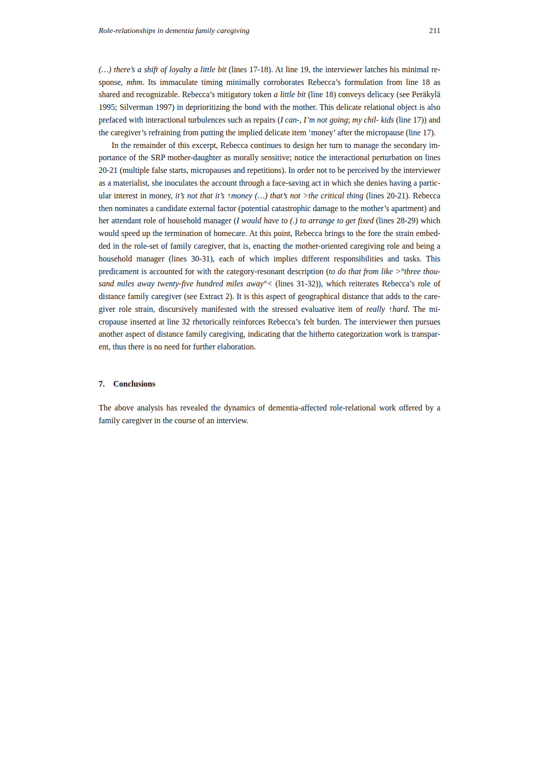Role-relationships in dementia family caregiving 211
(…) there’s a shift of loyalty a little bit (lines 17-18). At line 19, the interviewer latches his minimal response, mhm. Its immaculate timing minimally corroborates Rebecca’s formulation from line 18 as shared and recognizable. Rebecca’s mitigatory token a little bit (line 18) conveys delicacy (see Peräkylä 1995; Silverman 1997) in deprioritizing the bond with the mother. This delicate relational object is also prefaced with interactional turbulences such as repairs (I can-, I’m not going; my chil- kids (line 17)) and the caregiver’s refraining from putting the implied delicate item ‘money’ after the micropause (line 17).
In the remainder of this excerpt, Rebecca continues to design her turn to manage the secondary importance of the SRP mother-daughter as morally sensitive; notice the interactional perturbation on lines 20-21 (multiple false starts, micropauses and repetitions). In order not to be perceived by the interviewer as a materialist, she inoculates the account through a face-saving act in which she denies having a particular interest in money, it’s not that it’s ↑money (…) that’s not >the critical thing (lines 20-21). Rebecca then nominates a candidate external factor (potential catastrophic damage to the mother’s apartment) and her attendant role of household manager (I would have to (.) to arrange to get fixed (lines 28-29) which would speed up the termination of homecare. At this point, Rebecca brings to the fore the strain embedded in the role-set of family caregiver, that is, enacting the mother-oriented caregiving role and being a household manager (lines 30-31), each of which implies different responsibilities and tasks. This predicament is accounted for with the category-resonant description (to do that from like >°three thousand miles away twenty-five hundred miles away°< (lines 31-32)), which reiterates Rebecca’s role of distance family caregiver (see Extract 2). It is this aspect of geographical distance that adds to the caregiver role strain, discursively manifested with the stressed evaluative item of really ↑hard. The micropause inserted at line 32 rhetorically reinforces Rebecca’s felt burden. The interviewer then pursues another aspect of distance family caregiving, indicating that the hitherto categorization work is transparent, thus there is no need for further elaboration.
7. Conclusions
The above analysis has revealed the dynamics of dementia-affected role-relational work offered by a family caregiver in the course of an interview.